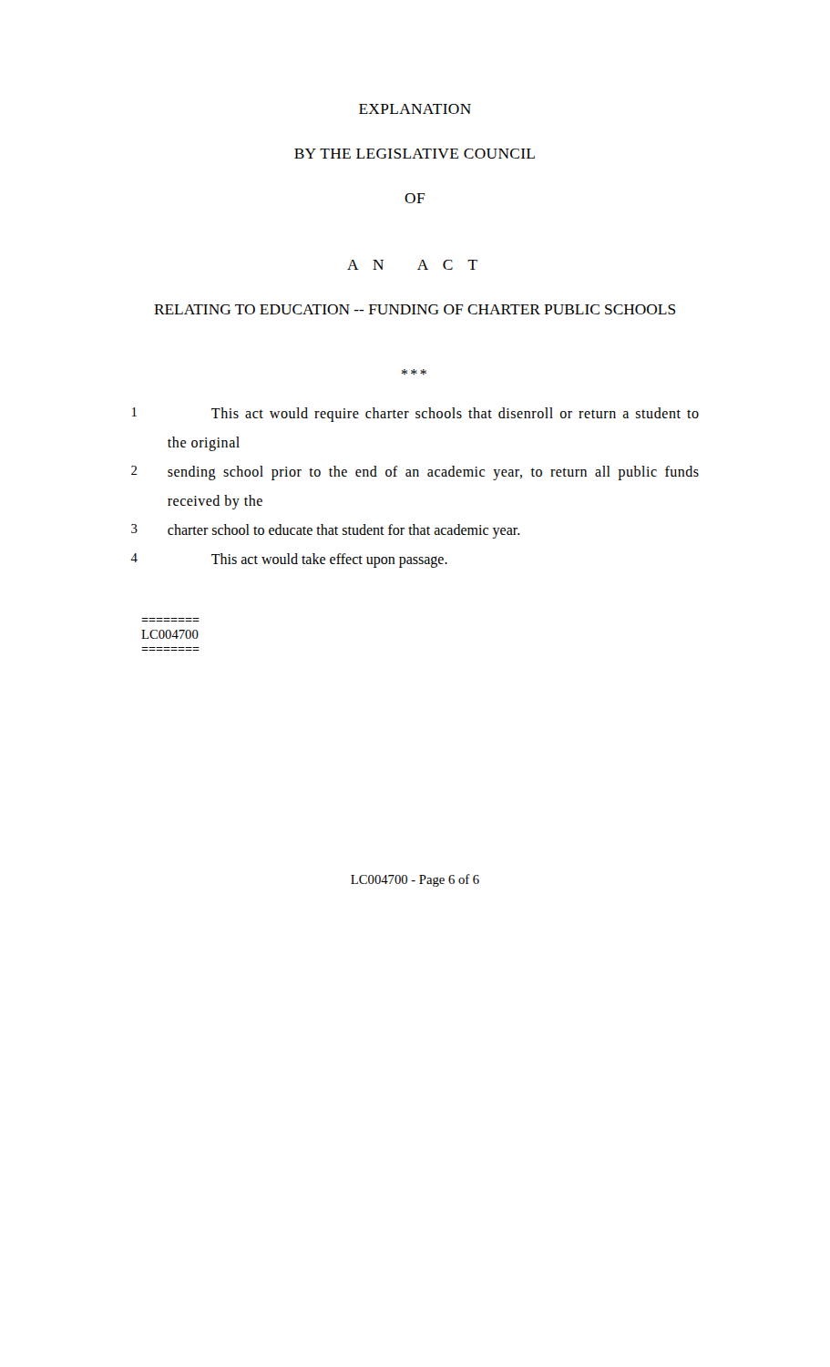EXPLANATION
BY THE LEGISLATIVE COUNCIL
OF
A N A C T
RELATING TO EDUCATION -- FUNDING OF CHARTER PUBLIC SCHOOLS
***
| 1 | This act would require charter schools that disenroll or return a student to the original |
| 2 | sending school prior to the end of an academic year, to return all public funds received by the |
| 3 | charter school to educate that student for that academic year. |
| 4 | This act would take effect upon passage. |
========
LC004700
========
LC004700 - Page 6 of 6